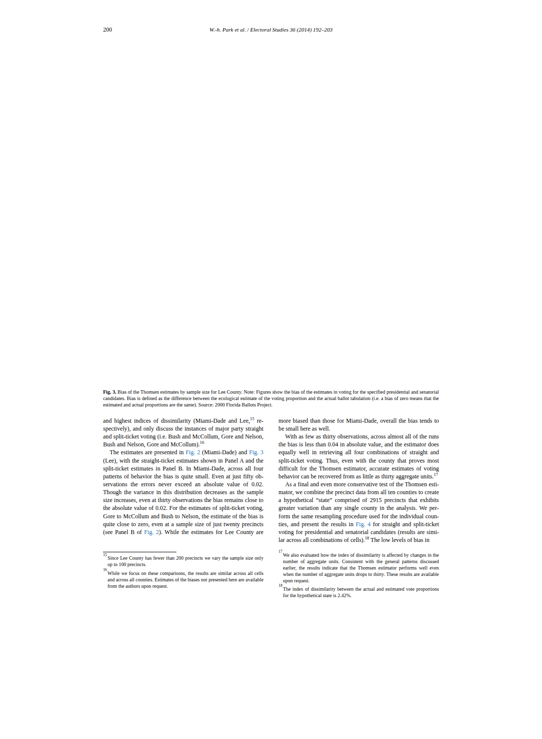200
W.-h. Park et al. / Electoral Studies 36 (2014) 192–203
Fig. 3. Bias of the Thomsen estimates by sample size for Lee County. Note: Figures show the bias of the estimates in voting for the specified presidential and senatorial candidates. Bias is defined as the difference between the ecological estimate of the voting proportion and the actual ballot tabulation (i.e. a bias of zero means that the estimated and actual proportions are the same). Source: 2000 Florida Ballots Project.
and highest indices of dissimilarity (Miami-Dade and Lee,15 respectively), and only discuss the instances of major party straight and split-ticket voting (i.e. Bush and McCollum, Gore and Nelson, Bush and Nelson, Gore and McCollum).16
The estimates are presented in Fig. 2 (Miami-Dade) and Fig. 3 (Lee), with the straight-ticket estimates shown in Panel A and the split-ticket estimates in Panel B. In Miami-Dade, across all four patterns of behavior the bias is quite small. Even at just fifty observations the errors never exceed an absolute value of 0.02. Though the variance in this distribution decreases as the sample size increases, even at thirty observations the bias remains close to the absolute value of 0.02. For the estimates of split-ticket voting, Gore to McCollum and Bush to Nelson, the estimate of the bias is quite close to zero, even at a sample size of just twenty precincts (see Panel B of Fig. 2). While the estimates for Lee County are more biased than those for Miami-Dade, overall the bias tends to be small here as well.
With as few as thirty observations, across almost all of the runs the bias is less than 0.04 in absolute value, and the estimator does equally well in retrieving all four combinations of straight and split-ticket voting. Thus, even with the county that proves most difficult for the Thomsen estimator, accurate estimates of voting behavior can be recovered from as little as thirty aggregate units.17
As a final and even more conservative test of the Thomsen estimator, we combine the precinct data from all ten counties to create a hypothetical “state” comprised of 2915 precincts that exhibits greater variation than any single county in the analysis. We perform the same resampling procedure used for the individual counties, and present the results in Fig. 4 for straight and split-ticket voting for presidential and senatorial candidates (results are similar across all combinations of cells).18 The low levels of bias in
15 Since Lee County has fewer than 200 precincts we vary the sample size only up to 100 precincts.
16 While we focus on these comparisons, the results are similar across all cells and across all counties. Estimates of the biases not presented here are available from the authors upon request.
17 We also evaluated how the index of dissimilarity is affected by changes in the number of aggregate units. Consistent with the general patterns discussed earlier, the results indicate that the Thomsen estimator performs well even when the number of aggregate units drops to thirty. These results are available upon request.
18 The index of dissimilarity between the actual and estimated vote proportions for the hypothetical state is 2.42%.